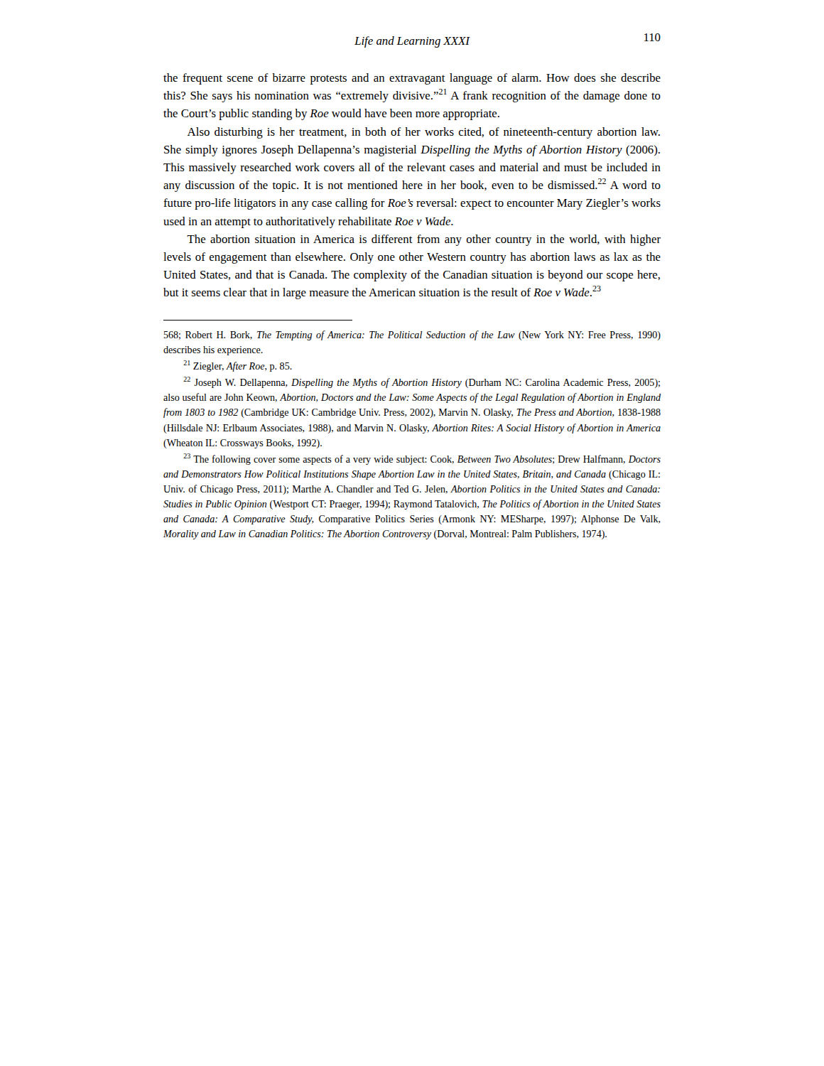110
Life and Learning XXXI
the frequent scene of bizarre protests and an extravagant language of alarm. How does she describe this? She says his nomination was “extremely divisive.”21 A frank recognition of the damage done to the Court’s public standing by Roe would have been more appropriate.
Also disturbing is her treatment, in both of her works cited, of nineteenth-century abortion law. She simply ignores Joseph Dellapenna’s magisterial Dispelling the Myths of Abortion History (2006). This massively researched work covers all of the relevant cases and material and must be included in any discussion of the topic. It is not mentioned here in her book, even to be dismissed.22 A word to future pro-life litigators in any case calling for Roe’s reversal: expect to encounter Mary Ziegler’s works used in an attempt to authoritatively rehabilitate Roe v Wade.
The abortion situation in America is different from any other country in the world, with higher levels of engagement than elsewhere. Only one other Western country has abortion laws as lax as the United States, and that is Canada. The complexity of the Canadian situation is beyond our scope here, but it seems clear that in large measure the American situation is the result of Roe v Wade.23
568; Robert H. Bork, The Tempting of America: The Political Seduction of the Law (New York NY: Free Press, 1990) describes his experience.
21 Ziegler, After Roe, p. 85.
22 Joseph W. Dellapenna, Dispelling the Myths of Abortion History (Durham NC: Carolina Academic Press, 2005); also useful are John Keown, Abortion, Doctors and the Law: Some Aspects of the Legal Regulation of Abortion in England from 1803 to 1982 (Cambridge UK: Cambridge Univ. Press, 2002), Marvin N. Olasky, The Press and Abortion, 1838-1988 (Hillsdale NJ: Erlbaum Associates, 1988), and Marvin N. Olasky, Abortion Rites: A Social History of Abortion in America (Wheaton IL: Crossways Books, 1992).
23 The following cover some aspects of a very wide subject: Cook, Between Two Absolutes; Drew Halfmann, Doctors and Demonstrators How Political Institutions Shape Abortion Law in the United States, Britain, and Canada (Chicago IL: Univ. of Chicago Press, 2011); Marthe A. Chandler and Ted G. Jelen, Abortion Politics in the United States and Canada: Studies in Public Opinion (Westport CT: Praeger, 1994); Raymond Tatalovich, The Politics of Abortion in the United States and Canada: A Comparative Study, Comparative Politics Series (Armonk NY: MESharpe, 1997); Alphonse De Valk, Morality and Law in Canadian Politics: The Abortion Controversy (Dorval, Montreal: Palm Publishers, 1974).